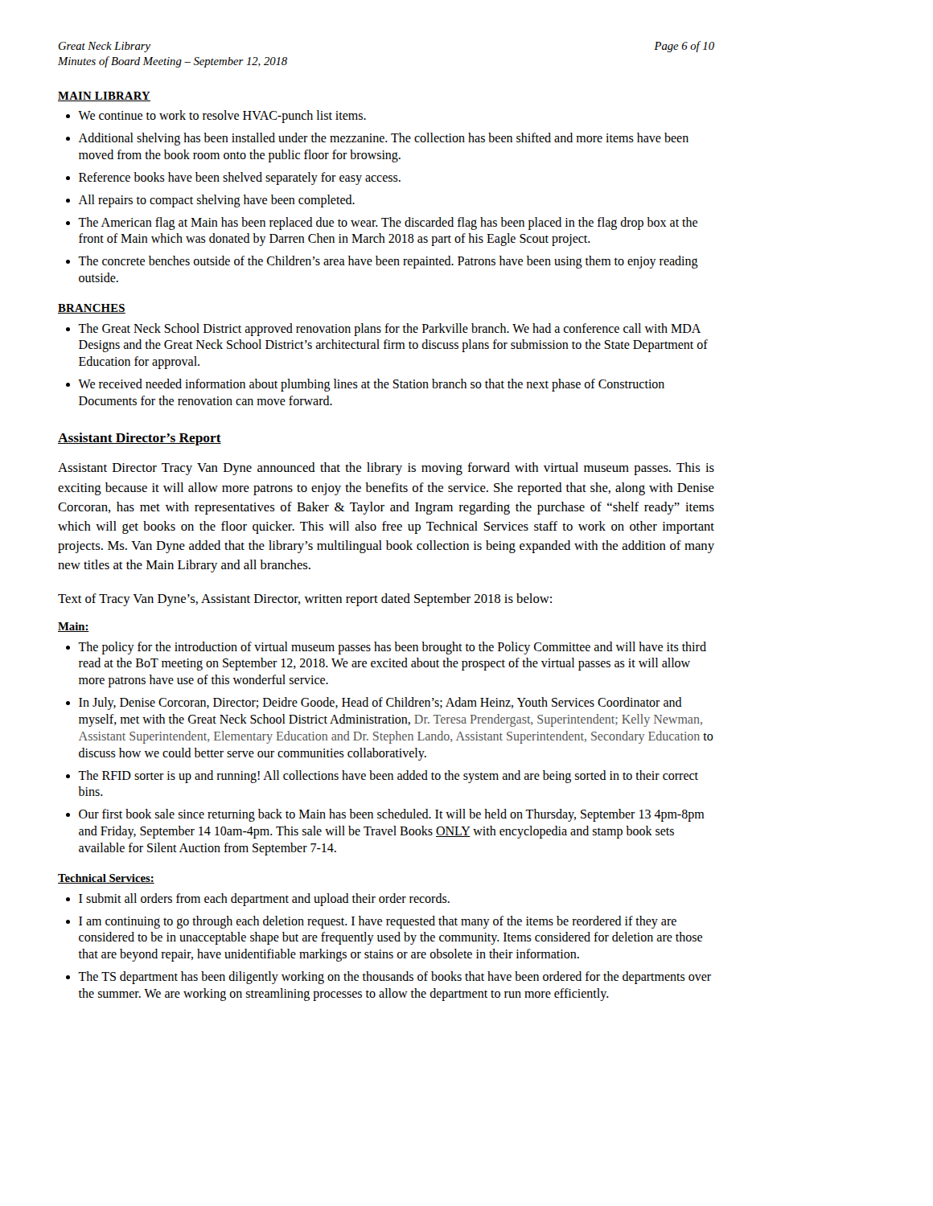Great Neck Library
Minutes of Board Meeting – September 12, 2018
Page 6 of 10
Main Library
We continue to work to resolve HVAC-punch list items.
Additional shelving has been installed under the mezzanine. The collection has been shifted and more items have been moved from the book room onto the public floor for browsing.
Reference books have been shelved separately for easy access.
All repairs to compact shelving have been completed.
The American flag at Main has been replaced due to wear. The discarded flag has been placed in the flag drop box at the front of Main which was donated by Darren Chen in March 2018 as part of his Eagle Scout project.
The concrete benches outside of the Children’s area have been repainted. Patrons have been using them to enjoy reading outside.
Branches
The Great Neck School District approved renovation plans for the Parkville branch. We had a conference call with MDA Designs and the Great Neck School District’s architectural firm to discuss plans for submission to the State Department of Education for approval.
We received needed information about plumbing lines at the Station branch so that the next phase of Construction Documents for the renovation can move forward.
Assistant Director’s Report
Assistant Director Tracy Van Dyne announced that the library is moving forward with virtual museum passes. This is exciting because it will allow more patrons to enjoy the benefits of the service. She reported that she, along with Denise Corcoran, has met with representatives of Baker & Taylor and Ingram regarding the purchase of “shelf ready” items which will get books on the floor quicker. This will also free up Technical Services staff to work on other important projects. Ms. Van Dyne added that the library’s multilingual book collection is being expanded with the addition of many new titles at the Main Library and all branches.
Text of Tracy Van Dyne’s, Assistant Director, written report dated September 2018 is below:
Main:
The policy for the introduction of virtual museum passes has been brought to the Policy Committee and will have its third read at the BoT meeting on September 12, 2018. We are excited about the prospect of the virtual passes as it will allow more patrons have use of this wonderful service.
In July, Denise Corcoran, Director; Deidre Goode, Head of Children’s; Adam Heinz, Youth Services Coordinator and myself, met with the Great Neck School District Administration, Dr. Teresa Prendergast, Superintendent; Kelly Newman, Assistant Superintendent, Elementary Education and Dr. Stephen Lando, Assistant Superintendent, Secondary Education to discuss how we could better serve our communities collaboratively.
The RFID sorter is up and running! All collections have been added to the system and are being sorted in to their correct bins.
Our first book sale since returning back to Main has been scheduled. It will be held on Thursday, September 13 4pm-8pm and Friday, September 14 10am-4pm. This sale will be Travel Books ONLY with encyclopedia and stamp book sets available for Silent Auction from September 7-14.
Technical Services:
I submit all orders from each department and upload their order records.
I am continuing to go through each deletion request. I have requested that many of the items be reordered if they are considered to be in unacceptable shape but are frequently used by the community. Items considered for deletion are those that are beyond repair, have unidentifiable markings or stains or are obsolete in their information.
The TS department has been diligently working on the thousands of books that have been ordered for the departments over the summer. We are working on streamlining processes to allow the department to run more efficiently.